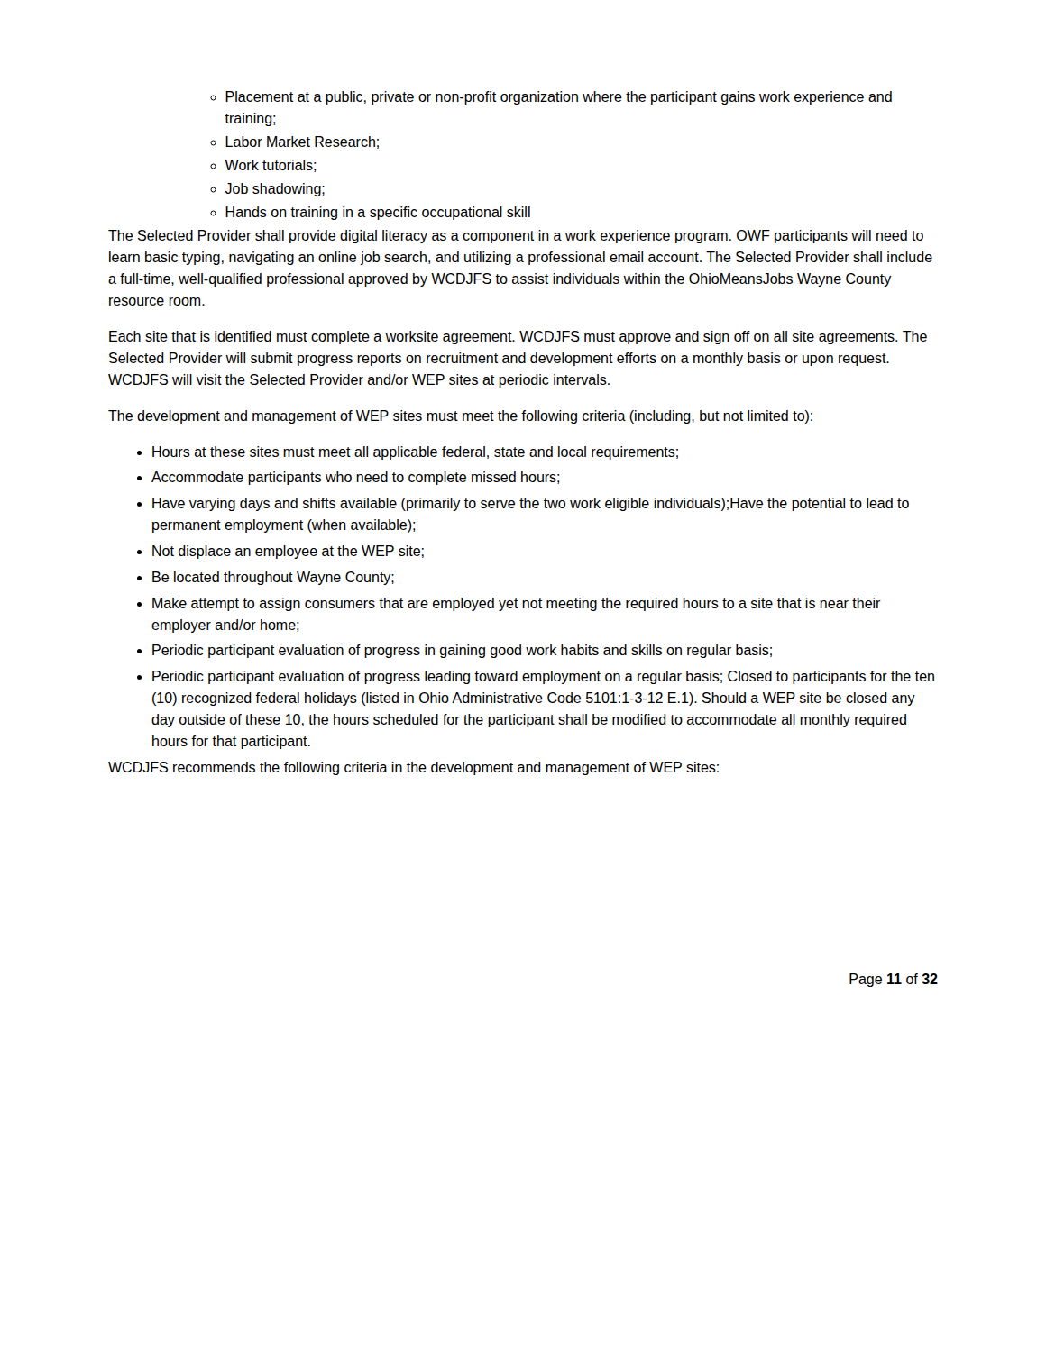Placement at a public, private or non-profit organization where the participant gains work experience and training;
Labor Market Research;
Work tutorials;
Job shadowing;
Hands on training in a specific occupational skill
The Selected Provider shall provide digital literacy as a component in a work experience program. OWF participants will need to learn basic typing, navigating an online job search, and utilizing a professional email account. The Selected Provider shall include a full-time, well-qualified professional approved by WCDJFS to assist individuals within the OhioMeansJobs Wayne County resource room.
Each site that is identified must complete a worksite agreement. WCDJFS must approve and sign off on all site agreements. The Selected Provider will submit progress reports on recruitment and development efforts on a monthly basis or upon request. WCDJFS will visit the Selected Provider and/or WEP sites at periodic intervals.
The development and management of WEP sites must meet the following criteria (including, but not limited to):
Hours at these sites must meet all applicable federal, state and local requirements;
Accommodate participants who need to complete missed hours;
Have varying days and shifts available (primarily to serve the two work eligible individuals);Have the potential to lead to permanent employment (when available);
Not displace an employee at the WEP site;
Be located throughout Wayne County;
Make attempt to assign consumers that are employed yet not meeting the required hours to a site that is near their employer and/or home;
Periodic participant evaluation of progress in gaining good work habits and skills on regular basis;
Periodic participant evaluation of progress leading toward employment on a regular basis; Closed to participants for the ten (10) recognized federal holidays (listed in Ohio Administrative Code 5101:1-3-12 E.1). Should a WEP site be closed any day outside of these 10, the hours scheduled for the participant shall be modified to accommodate all monthly required hours for that participant.
WCDJFS recommends the following criteria in the development and management of WEP sites:
Page 11 of 32